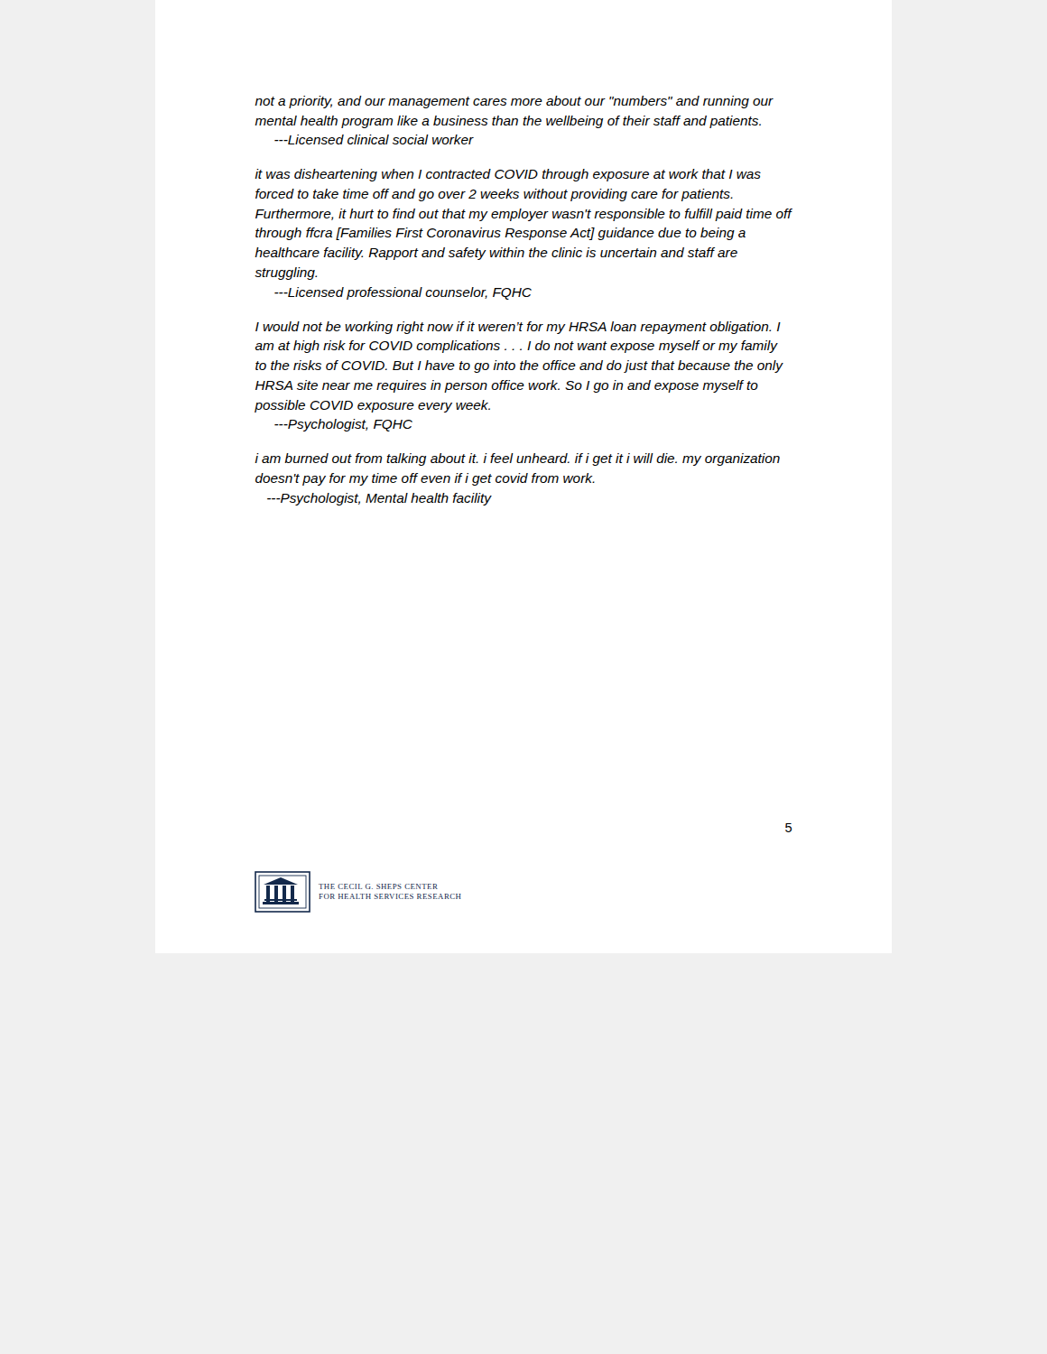not a priority, and our management cares more about our "numbers" and running our mental health program like a business than the wellbeing of their staff and patients.
---Licensed clinical social worker
it was disheartening when I contracted COVID through exposure at work that I was forced to take time off and go over 2 weeks without providing care for patients. Furthermore, it hurt to find out that my employer wasn't responsible to fulfill paid time off through ffcra [Families First Coronavirus Response Act] guidance due to being a healthcare facility. Rapport and safety within the clinic is uncertain and staff are struggling.
---Licensed professional counselor, FQHC
I would not be working right now if it weren’t for my HRSA loan repayment obligation. I am at high risk for COVID complications . . . I do not want expose myself or my family to the risks of COVID. But I have to go into the office and do just that because the only HRSA site near me requires in person office work. So I go in and expose myself to possible COVID exposure every week.
---Psychologist, FQHC
i am burned out from talking about it. i feel unheard. if i get it i will die. my organization doesn't pay for my time off even if i get covid from work. ---Psychologist, Mental health facility
5
The Cecil G. Sheps Center for Health Services Research